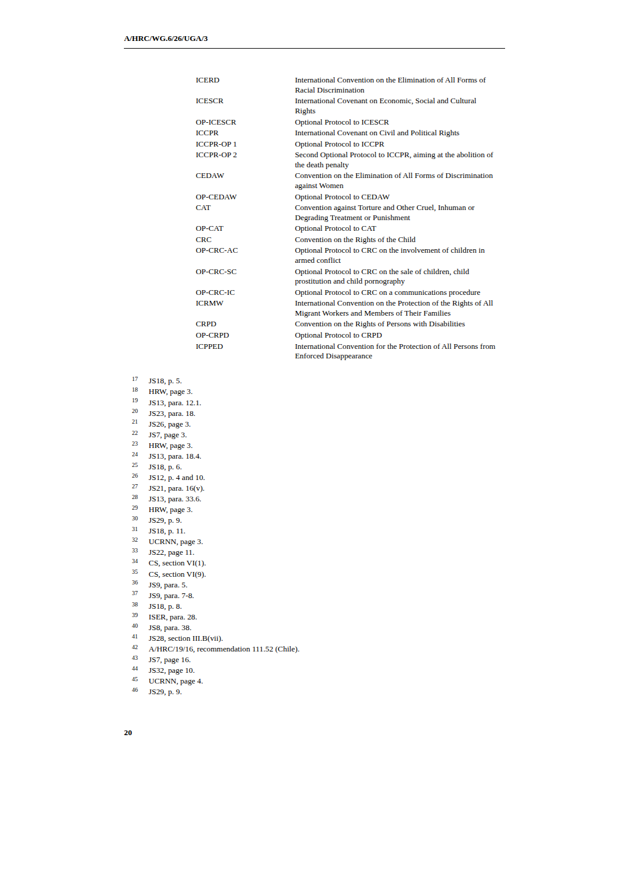A/HRC/WG.6/26/UGA/3
| ICERD | International Convention on the Elimination of All Forms of Racial Discrimination |
| ICESCR | International Covenant on Economic, Social and Cultural Rights |
| OP-ICESCR | Optional Protocol to ICESCR |
| ICCPR | International Covenant on Civil and Political Rights |
| ICCPR-OP 1 | Optional Protocol to ICCPR |
| ICCPR-OP 2 | Second Optional Protocol to ICCPR, aiming at the abolition of the death penalty |
| CEDAW | Convention on the Elimination of All Forms of Discrimination against Women |
| OP-CEDAW | Optional Protocol to CEDAW |
| CAT | Convention against Torture and Other Cruel, Inhuman or Degrading Treatment or Punishment |
| OP-CAT | Optional Protocol to CAT |
| CRC | Convention on the Rights of the Child |
| OP-CRC-AC | Optional Protocol to CRC on the involvement of children in armed conflict |
| OP-CRC-SC | Optional Protocol to CRC on the sale of children, child prostitution and child pornography |
| OP-CRC-IC | Optional Protocol to CRC on a communications procedure |
| ICRMW | International Convention on the Protection of the Rights of All Migrant Workers and Members of Their Families |
| CRPD | Convention on the Rights of Persons with Disabilities |
| OP-CRPD | Optional Protocol to CRPD |
| ICPPED | International Convention for the Protection of All Persons from Enforced Disappearance |
JS18, p. 5.
HRW, page 3.
JS13, para. 12.1.
JS23, para. 18.
JS26, page 3.
JS7, page 3.
HRW, page 3.
JS13, para. 18.4.
JS18, p. 6.
JS12, p. 4 and 10.
JS21, para. 16(v).
JS13, para. 33.6.
HRW, page 3.
JS29, p. 9.
JS18, p. 11.
UCRNN, page 3.
JS22, page 11.
CS, section VI(1).
CS, section VI(9).
JS9, para. 5.
JS9, para. 7-8.
JS18, p. 8.
ISER, para. 28.
JS8, para. 38.
JS28, section III.B(vii).
A/HRC/19/16, recommendation 111.52 (Chile).
JS7, page 16.
JS32, page 10.
UCRNN, page 4.
JS29, p. 9.
20